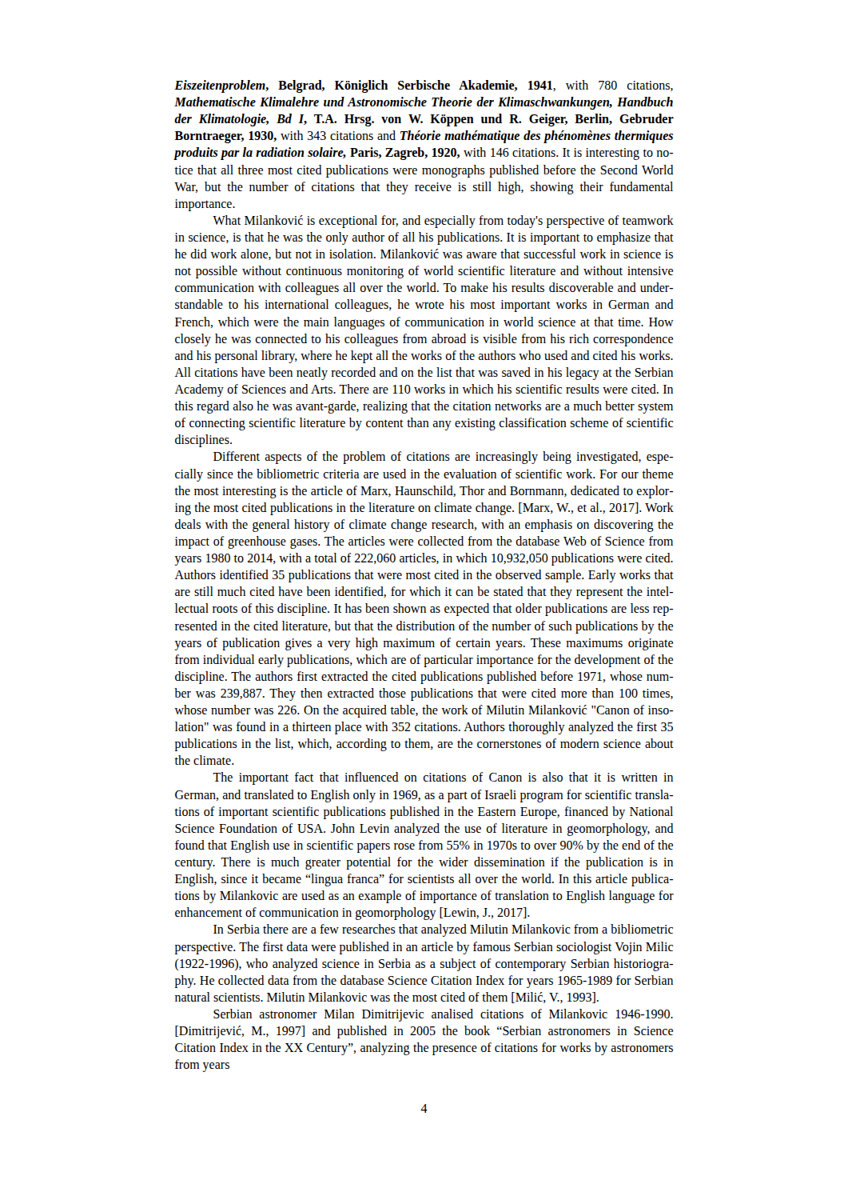Eiszeitenproblem, Belgrad, Königlich Serbische Akademie, 1941, with 780 citations, Mathematische Klimalehre und Astronomische Theorie der Klimaschwankungen, Handbuch der Klimatologie, Bd I, T.A. Hrsg. von W. Köppen und R. Geiger, Berlin, Gebruder Borntraeger, 1930, with 343 citations and Théorie mathématique des phénomènes thermiques produits par la radiation solaire, Paris, Zagreb, 1920, with 146 citations. It is interesting to notice that all three most cited publications were monographs published before the Second World War, but the number of citations that they receive is still high, showing their fundamental importance.
What Milanković is exceptional for, and especially from today's perspective of teamwork in science, is that he was the only author of all his publications. It is important to emphasize that he did work alone, but not in isolation. Milanković was aware that successful work in science is not possible without continuous monitoring of world scientific literature and without intensive communication with colleagues all over the world. To make his results discoverable and understandable to his international colleagues, he wrote his most important works in German and French, which were the main languages of communication in world science at that time. How closely he was connected to his colleagues from abroad is visible from his rich correspondence and his personal library, where he kept all the works of the authors who used and cited his works. All citations have been neatly recorded and on the list that was saved in his legacy at the Serbian Academy of Sciences and Arts. There are 110 works in which his scientific results were cited. In this regard also he was avant-garde, realizing that the citation networks are a much better system of connecting scientific literature by content than any existing classification scheme of scientific disciplines.
Different aspects of the problem of citations are increasingly being investigated, especially since the bibliometric criteria are used in the evaluation of scientific work. For our theme the most interesting is the article of Marx, Haunschild, Thor and Bornmann, dedicated to exploring the most cited publications in the literature on climate change. [Marx, W., et al., 2017]. Work deals with the general history of climate change research, with an emphasis on discovering the impact of greenhouse gases. The articles were collected from the database Web of Science from years 1980 to 2014, with a total of 222,060 articles, in which 10,932,050 publications were cited. Authors identified 35 publications that were most cited in the observed sample. Early works that are still much cited have been identified, for which it can be stated that they represent the intellectual roots of this discipline. It has been shown as expected that older publications are less represented in the cited literature, but that the distribution of the number of such publications by the years of publication gives a very high maximum of certain years. These maximums originate from individual early publications, which are of particular importance for the development of the discipline. The authors first extracted the cited publications published before 1971, whose number was 239,887. They then extracted those publications that were cited more than 100 times, whose number was 226. On the acquired table, the work of Milutin Milanković "Canon of insolation" was found in a thirteen place with 352 citations. Authors thoroughly analyzed the first 35 publications in the list, which, according to them, are the cornerstones of modern science about the climate.
The important fact that influenced on citations of Canon is also that it is written in German, and translated to English only in 1969, as a part of Israeli program for scientific translations of important scientific publications published in the Eastern Europe, financed by National Science Foundation of USA. John Levin analyzed the use of literature in geomorphology, and found that English use in scientific papers rose from 55% in 1970s to over 90% by the end of the century. There is much greater potential for the wider dissemination if the publication is in English, since it became “lingua franca” for scientists all over the world. In this article publications by Milankovic are used as an example of importance of translation to English language for enhancement of communication in geomorphology [Lewin, J., 2017].
In Serbia there are a few researches that analyzed Milutin Milankovic from a bibliometric perspective. The first data were published in an article by famous Serbian sociologist Vojin Milic (1922-1996), who analyzed science in Serbia as a subject of contemporary Serbian historiography. He collected data from the database Science Citation Index for years 1965-1989 for Serbian natural scientists. Milutin Milankovic was the most cited of them [Milić, V., 1993].
Serbian astronomer Milan Dimitrijevic analised citations of Milankovic 1946-1990. [Dimitrijević, M., 1997] and published in 2005 the book “Serbian astronomers in Science Citation Index in the XX Century”, analyzing the presence of citations for works by astronomers from years
4